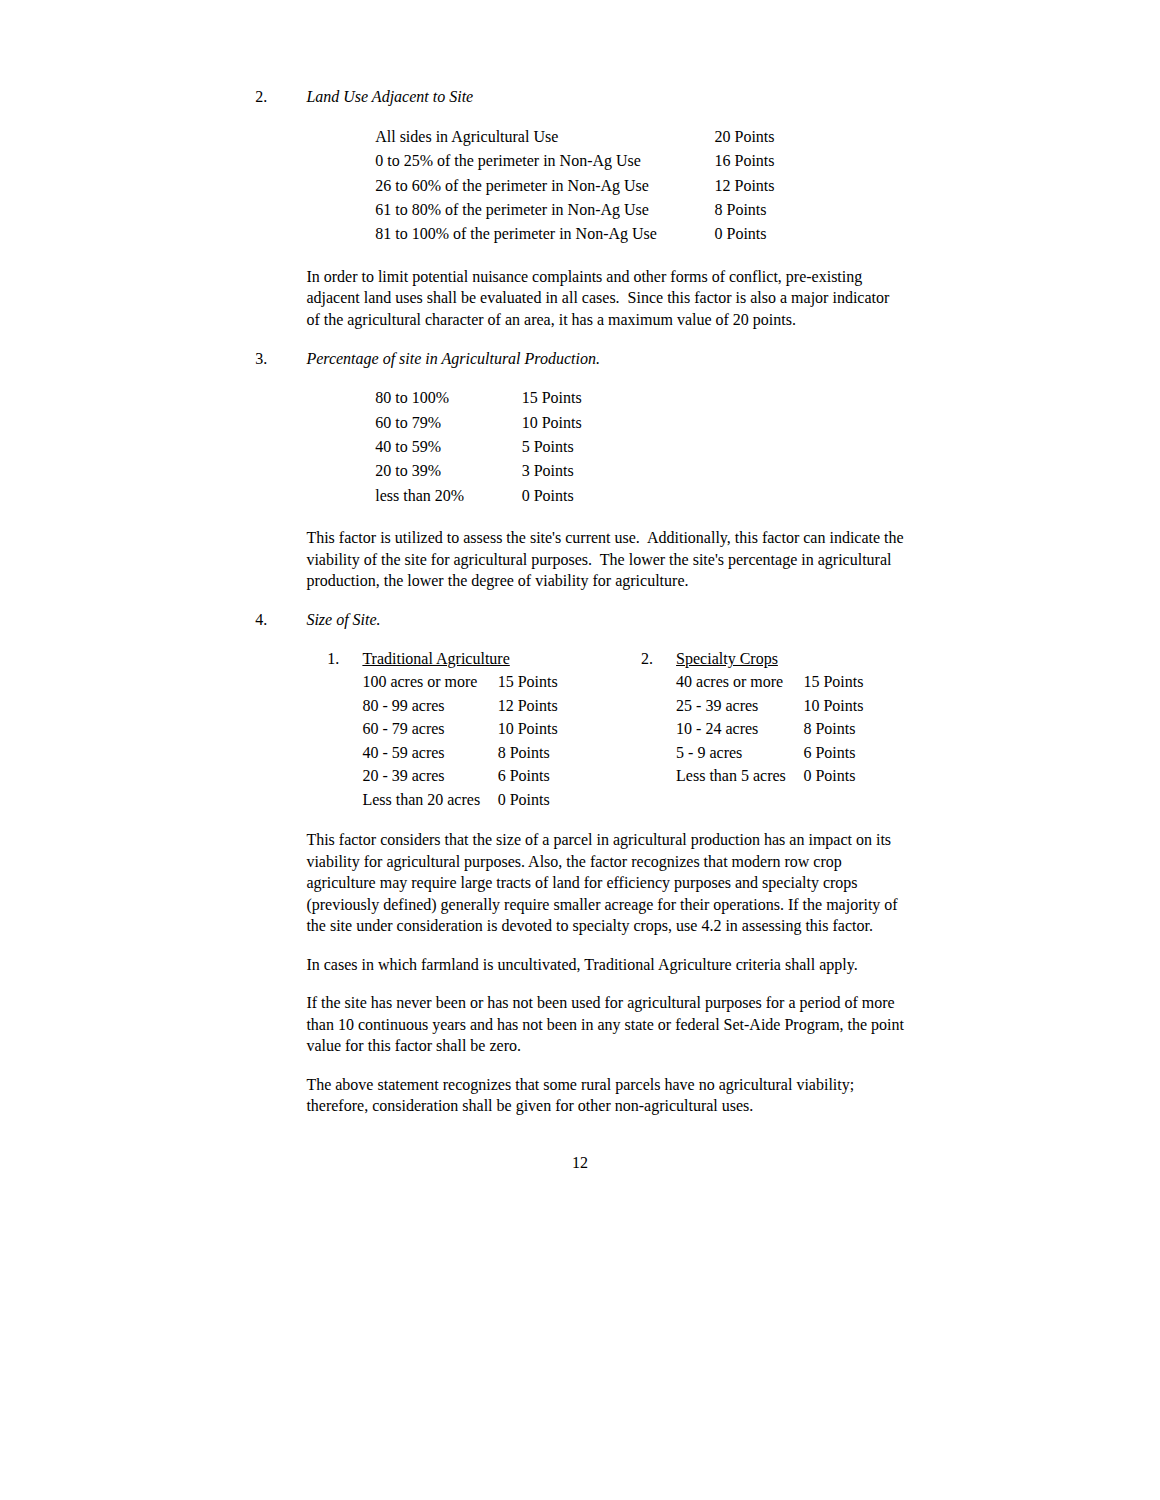2.
Land Use Adjacent to Site
| All sides in Agricultural Use | 20 Points |
| 0 to 25% of the perimeter in Non-Ag Use | 16 Points |
| 26 to 60% of the perimeter in Non-Ag Use | 12 Points |
| 61 to 80% of the perimeter in Non-Ag Use | 8 Points |
| 81 to 100% of the perimeter in Non-Ag Use | 0 Points |
In order to limit potential nuisance complaints and other forms of conflict, pre-existing adjacent land uses shall be evaluated in all cases. Since this factor is also a major indicator of the agricultural character of an area, it has a maximum value of 20 points.
3.
Percentage of site in Agricultural Production.
| 80 to 100% | 15 Points |
| 60 to 79% | 10 Points |
| 40 to 59% | 5 Points |
| 20 to 39% | 3 Points |
| less than 20% | 0 Points |
This factor is utilized to assess the site's current use. Additionally, this factor can indicate the viability of the site for agricultural purposes. The lower the site's percentage in agricultural production, the lower the degree of viability for agriculture.
4.
Size of Site.
| 1. | Traditional Agriculture | | 2. | Specialty Crops |
| | 100 acres or more | 15 Points | | | 40 acres or more | 15 Points |
| | 80 - 99 acres | 12 Points | | | 25 - 39 acres | 10 Points |
| | 60 - 79 acres | 10 Points | | | 10 - 24 acres | 8 Points |
| | 40 - 59 acres | 8 Points | | | 5 - 9 acres | 6 Points |
| | 20 - 39 acres | 6 Points | | | Less than 5 acres | 0 Points |
| | Less than 20 acres | 0 Points | | | | |
This factor considers that the size of a parcel in agricultural production has an impact on its viability for agricultural purposes. Also, the factor recognizes that modern row crop agriculture may require large tracts of land for efficiency purposes and specialty crops (previously defined) generally require smaller acreage for their operations. If the majority of the site under consideration is devoted to specialty crops, use 4.2 in assessing this factor.
In cases in which farmland is uncultivated, Traditional Agriculture criteria shall apply.
If the site has never been or has not been used for agricultural purposes for a period of more than 10 continuous years and has not been in any state or federal Set-Aide Program, the point value for this factor shall be zero.
The above statement recognizes that some rural parcels have no agricultural viability; therefore, consideration shall be given for other non-agricultural uses.
12